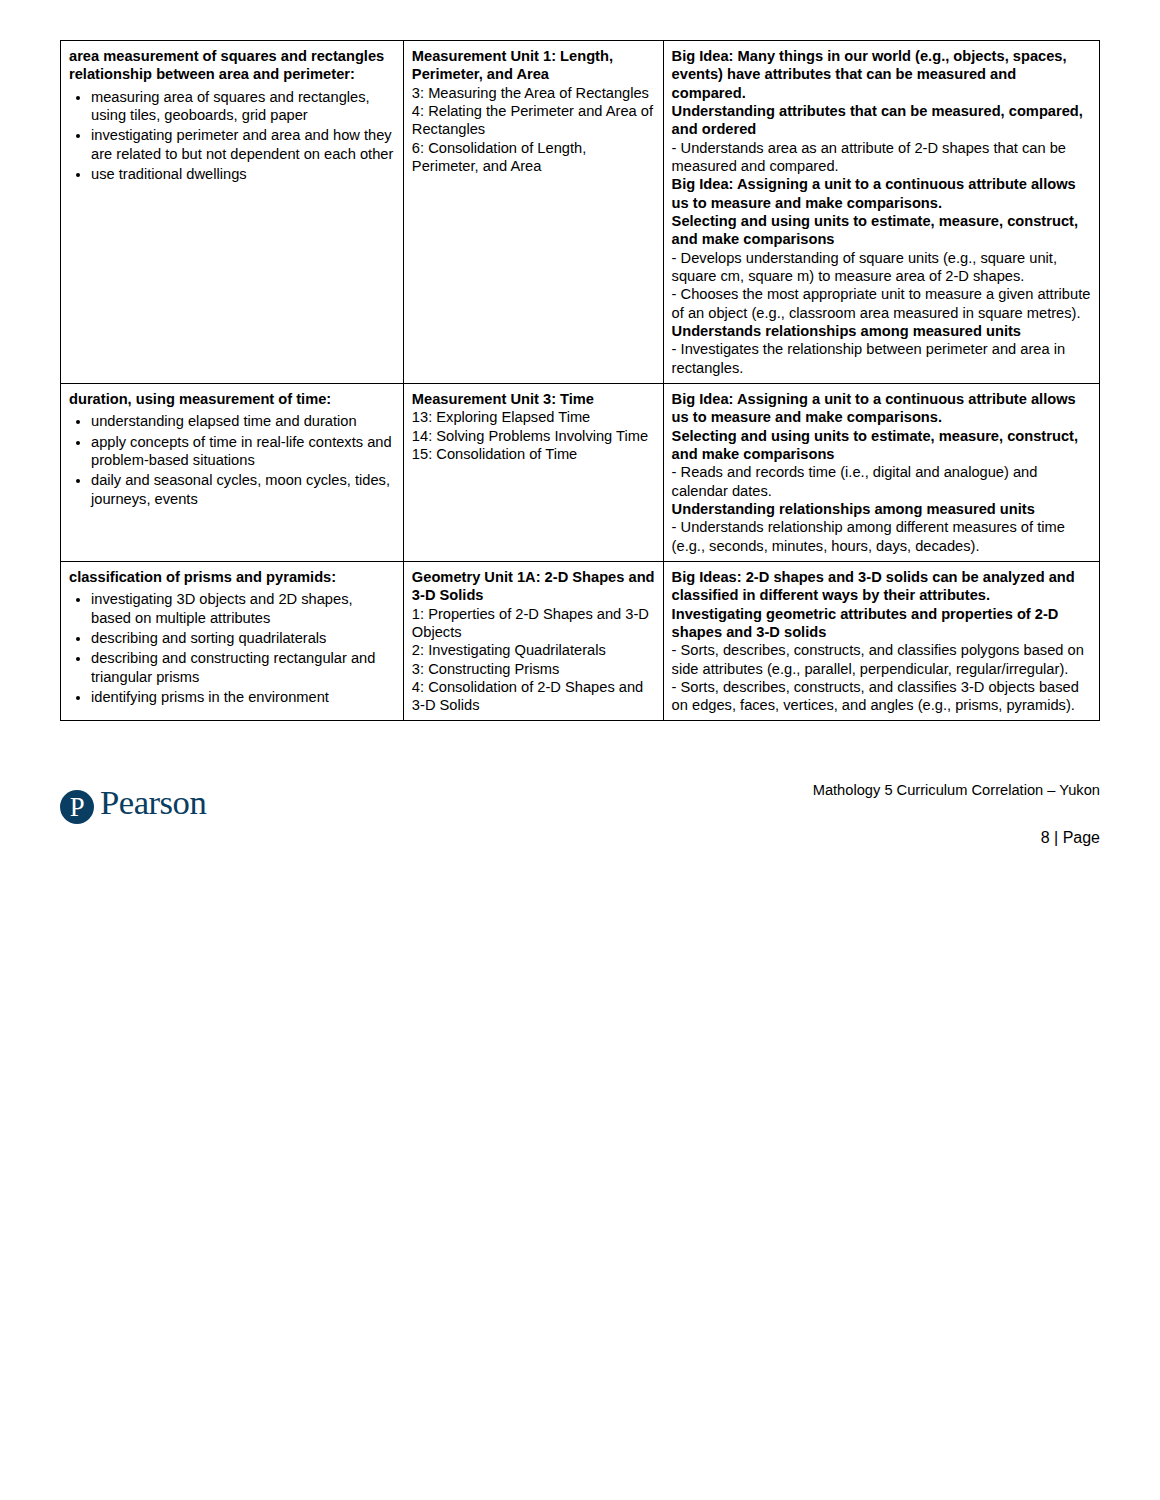| area measurement of squares and rectangles relationship between area and perimeter: measuring area of squares and rectangles, using tiles, geoboards, grid paper investigating perimeter and area and how they are related to but not dependent on each other use traditional dwellings | Measurement Unit 1: Length, Perimeter, and Area 3: Measuring the Area of Rectangles 4: Relating the Perimeter and Area of Rectangles 6: Consolidation of Length, Perimeter, and Area | Big Idea: Many things in our world (e.g., objects, spaces, events) have attributes that can be measured and compared. Understanding attributes that can be measured, compared, and ordered - Understands area as an attribute of 2-D shapes that can be measured and compared. Big Idea: Assigning a unit to a continuous attribute allows us to measure and make comparisons. Selecting and using units to estimate, measure, construct, and make comparisons - Develops understanding of square units (e.g., square unit, square cm, square m) to measure area of 2-D shapes. - Chooses the most appropriate unit to measure a given attribute of an object (e.g., classroom area measured in square metres). Understands relationships among measured units - Investigates the relationship between perimeter and area in rectangles. |
| duration, using measurement of time: understanding elapsed time and duration apply concepts of time in real-life contexts and problem-based situations daily and seasonal cycles, moon cycles, tides, journeys, events | Measurement Unit 3: Time 13: Exploring Elapsed Time 14: Solving Problems Involving Time 15: Consolidation of Time | Big Idea: Assigning a unit to a continuous attribute allows us to measure and make comparisons. Selecting and using units to estimate, measure, construct, and make comparisons - Reads and records time (i.e., digital and analogue) and calendar dates. Understanding relationships among measured units - Understands relationship among different measures of time (e.g., seconds, minutes, hours, days, decades). |
| classification of prisms and pyramids: investigating 3D objects and 2D shapes, based on multiple attributes describing and sorting quadrilaterals describing and constructing rectangular and triangular prisms identifying prisms in the environment | Geometry Unit 1A: 2-D Shapes and 3-D Solids 1: Properties of 2-D Shapes and 3-D Objects 2: Investigating Quadrilaterals 3: Constructing Prisms 4: Consolidation of 2-D Shapes and 3-D Solids | Big Ideas: 2-D shapes and 3-D solids can be analyzed and classified in different ways by their attributes. Investigating geometric attributes and properties of 2-D shapes and 3-D solids - Sorts, describes, constructs, and classifies polygons based on side attributes (e.g., parallel, perpendicular, regular/irregular). - Sorts, describes, constructs, and classifies 3-D objects based on edges, faces, vertices, and angles (e.g., prisms, pyramids). |
PPearson
Mathology 5 Curriculum Correlation – Yukon
8 | Page